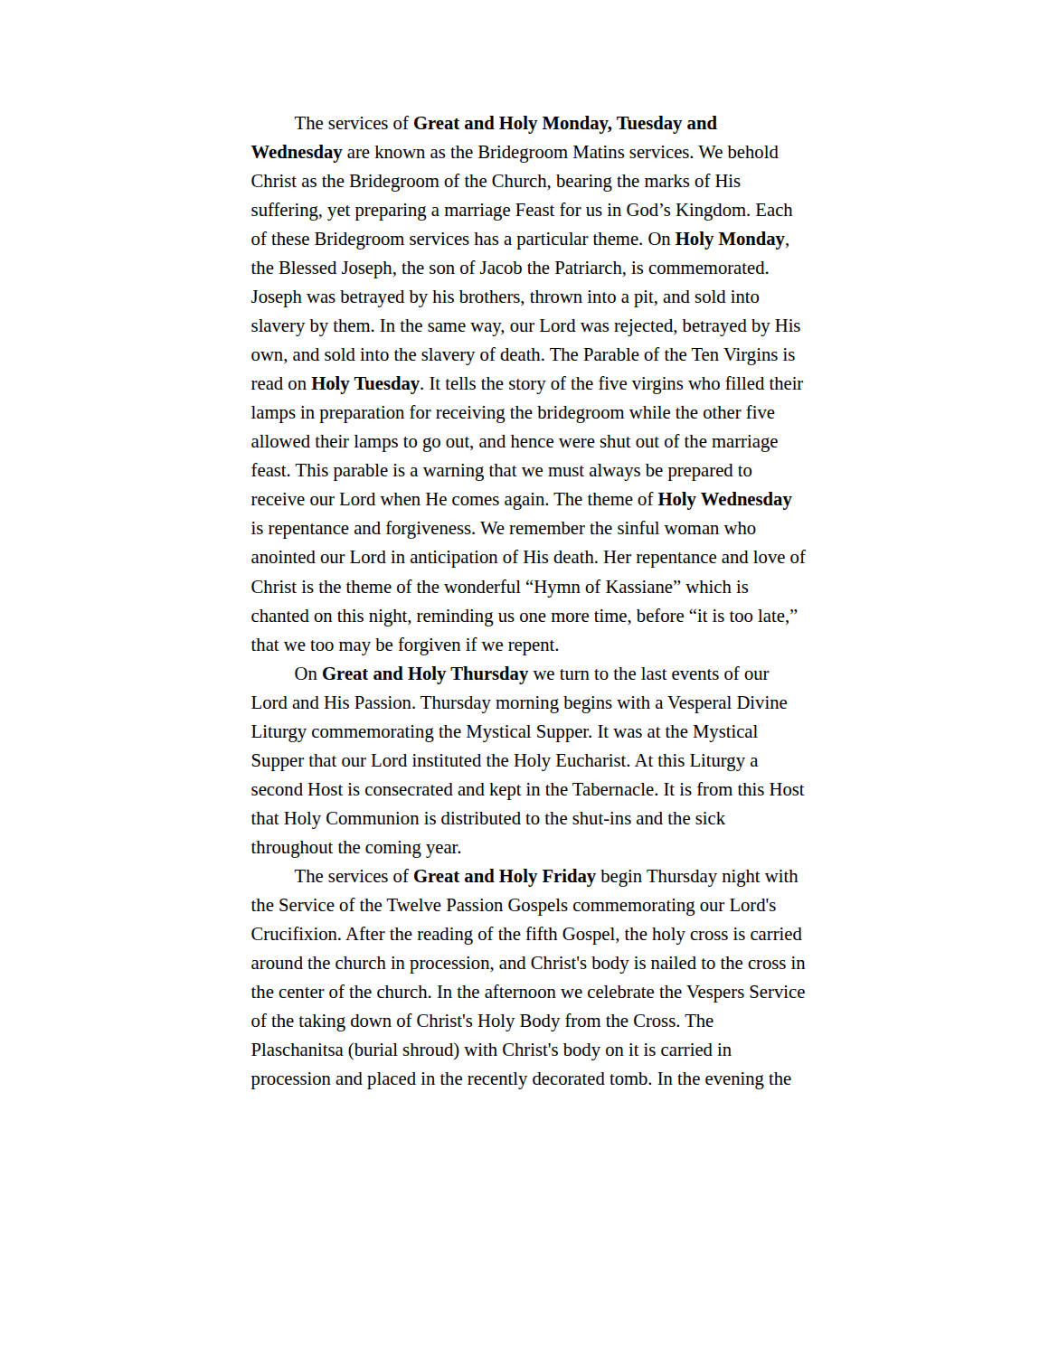The services of Great and Holy Monday, Tuesday and Wednesday are known as the Bridegroom Matins services. We behold Christ as the Bridegroom of the Church, bearing the marks of His suffering, yet preparing a marriage Feast for us in God’s Kingdom. Each of these Bridegroom services has a particular theme. On Holy Monday, the Blessed Joseph, the son of Jacob the Patriarch, is commemorated. Joseph was betrayed by his brothers, thrown into a pit, and sold into slavery by them. In the same way, our Lord was rejected, betrayed by His own, and sold into the slavery of death. The Parable of the Ten Virgins is read on Holy Tuesday. It tells the story of the five virgins who filled their lamps in preparation for receiving the bridegroom while the other five allowed their lamps to go out, and hence were shut out of the marriage feast. This parable is a warning that we must always be prepared to receive our Lord when He comes again. The theme of Holy Wednesday is repentance and forgiveness. We remember the sinful woman who anointed our Lord in anticipation of His death. Her repentance and love of Christ is the theme of the wonderful “Hymn of Kassiane” which is chanted on this night, reminding us one more time, before “it is too late,” that we too may be forgiven if we repent.
On Great and Holy Thursday we turn to the last events of our Lord and His Passion. Thursday morning begins with a Vesperal Divine Liturgy commemorating the Mystical Supper. It was at the Mystical Supper that our Lord instituted the Holy Eucharist. At this Liturgy a second Host is consecrated and kept in the Tabernacle. It is from this Host that Holy Communion is distributed to the shut-ins and the sick throughout the coming year.
The services of Great and Holy Friday begin Thursday night with the Service of the Twelve Passion Gospels commemorating our Lord's Crucifixion. After the reading of the fifth Gospel, the holy cross is carried around the church in procession, and Christ's body is nailed to the cross in the center of the church. In the afternoon we celebrate the Vespers Service of the taking down of Christ's Holy Body from the Cross. The Plaschanitsa (burial shroud) with Christ's body on it is carried in procession and placed in the recently decorated tomb. In the evening the